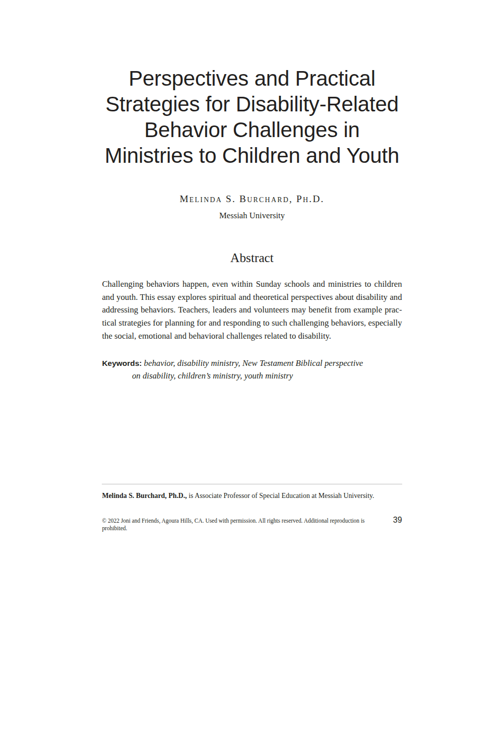Perspectives and Practical Strategies for Disability-Related Behavior Challenges in Ministries to Children and Youth
Melinda S. Burchard, Ph.D.
Messiah University
Abstract
Challenging behaviors happen, even within Sunday schools and ministries to children and youth. This essay explores spiritual and theoretical perspectives about disability and addressing behaviors. Teachers, leaders and volunteers may benefit from example practical strategies for planning for and responding to such challenging behaviors, especially the social, emotional and behavioral challenges related to disability.
Keywords: behavior, disability ministry, New Testament Biblical perspective on disability, children’s ministry, youth ministry
Melinda S. Burchard, Ph.D., is Associate Professor of Special Education at Messiah University.
© 2022 Joni and Friends, Agoura Hills, CA. Used with permission. All rights reserved. Additional reproduction is prohibited.
39